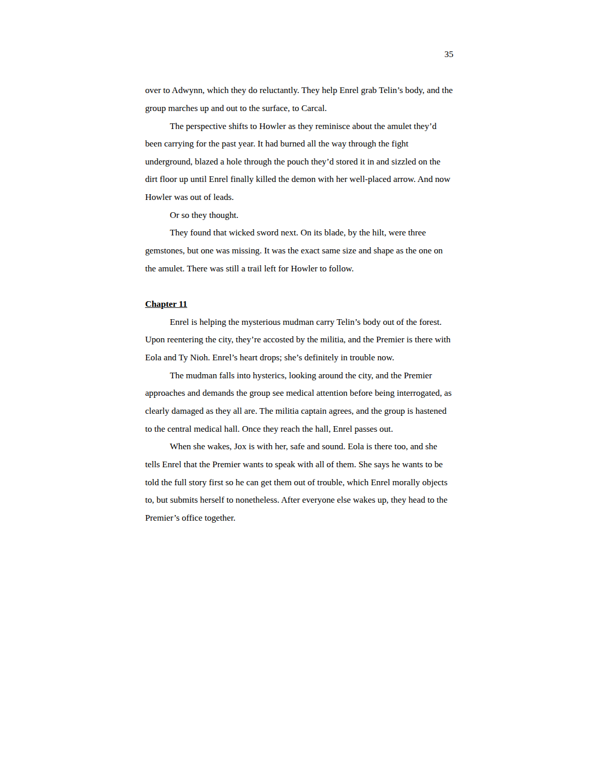35
over to Adwynn, which they do reluctantly. They help Enrel grab Telin’s body, and the group marches up and out to the surface, to Carcal.
The perspective shifts to Howler as they reminisce about the amulet they’d been carrying for the past year. It had burned all the way through the fight underground, blazed a hole through the pouch they’d stored it in and sizzled on the dirt floor up until Enrel finally killed the demon with her well-placed arrow. And now Howler was out of leads.
Or so they thought.
They found that wicked sword next. On its blade, by the hilt, were three gemstones, but one was missing. It was the exact same size and shape as the one on the amulet. There was still a trail left for Howler to follow.
Chapter 11
Enrel is helping the mysterious mudman carry Telin’s body out of the forest. Upon reentering the city, they’re accosted by the militia, and the Premier is there with Eola and Ty Nioh. Enrel’s heart drops; she’s definitely in trouble now.
The mudman falls into hysterics, looking around the city, and the Premier approaches and demands the group see medical attention before being interrogated, as clearly damaged as they all are. The militia captain agrees, and the group is hastened to the central medical hall. Once they reach the hall, Enrel passes out.
When she wakes, Jox is with her, safe and sound. Eola is there too, and she tells Enrel that the Premier wants to speak with all of them. She says he wants to be told the full story first so he can get them out of trouble, which Enrel morally objects to, but submits herself to nonetheless. After everyone else wakes up, they head to the Premier’s office together.